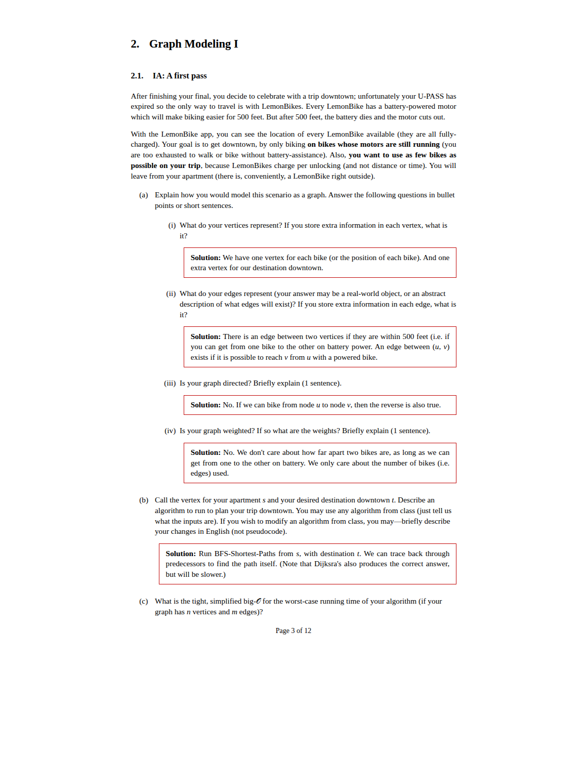2. Graph Modeling I
2.1. IA: A first pass
After finishing your final, you decide to celebrate with a trip downtown; unfortunately your U-PASS has expired so the only way to travel is with LemonBikes. Every LemonBike has a battery-powered motor which will make biking easier for 500 feet. But after 500 feet, the battery dies and the motor cuts out.
With the LemonBike app, you can see the location of every LemonBike available (they are all fully-charged). Your goal is to get downtown, by only biking on bikes whose motors are still running (you are too exhausted to walk or bike without battery-assistance). Also, you want to use as few bikes as possible on your trip, because LemonBikes charge per unlocking (and not distance or time). You will leave from your apartment (there is, conveniently, a LemonBike right outside).
Explain how you would model this scenario as a graph. Answer the following questions in bullet points or short sentences.
What do your vertices represent? If you store extra information in each vertex, what is it?
Solution: We have one vertex for each bike (or the position of each bike). And one extra vertex for our destination downtown.
What do your edges represent (your answer may be a real-world object, or an abstract description of what edges will exist)? If you store extra information in each edge, what is it?
Solution: There is an edge between two vertices if they are within 500 feet (i.e. if you can get from one bike to the other on battery power. An edge between (u, v) exists if it is possible to reach v from u with a powered bike.
Is your graph directed? Briefly explain (1 sentence).
Solution: No. If we can bike from node u to node v, then the reverse is also true.
Is your graph weighted? If so what are the weights? Briefly explain (1 sentence).
Solution: No. We don't care about how far apart two bikes are, as long as we can get from one to the other on battery. We only care about the number of bikes (i.e. edges) used.
Call the vertex for your apartment s and your desired destination downtown t. Describe an algorithm to run to plan your trip downtown. You may use any algorithm from class (just tell us what the inputs are). If you wish to modify an algorithm from class, you may—briefly describe your changes in English (not pseudocode).
Solution: Run BFS-Shortest-Paths from s, with destination t. We can trace back through predecessors to find the path itself. (Note that Dijksra's also produces the correct answer, but will be slower.)
What is the tight, simplified big-𝒪 for the worst-case running time of your algorithm (if your graph has n vertices and m edges)?
Page 3 of 12